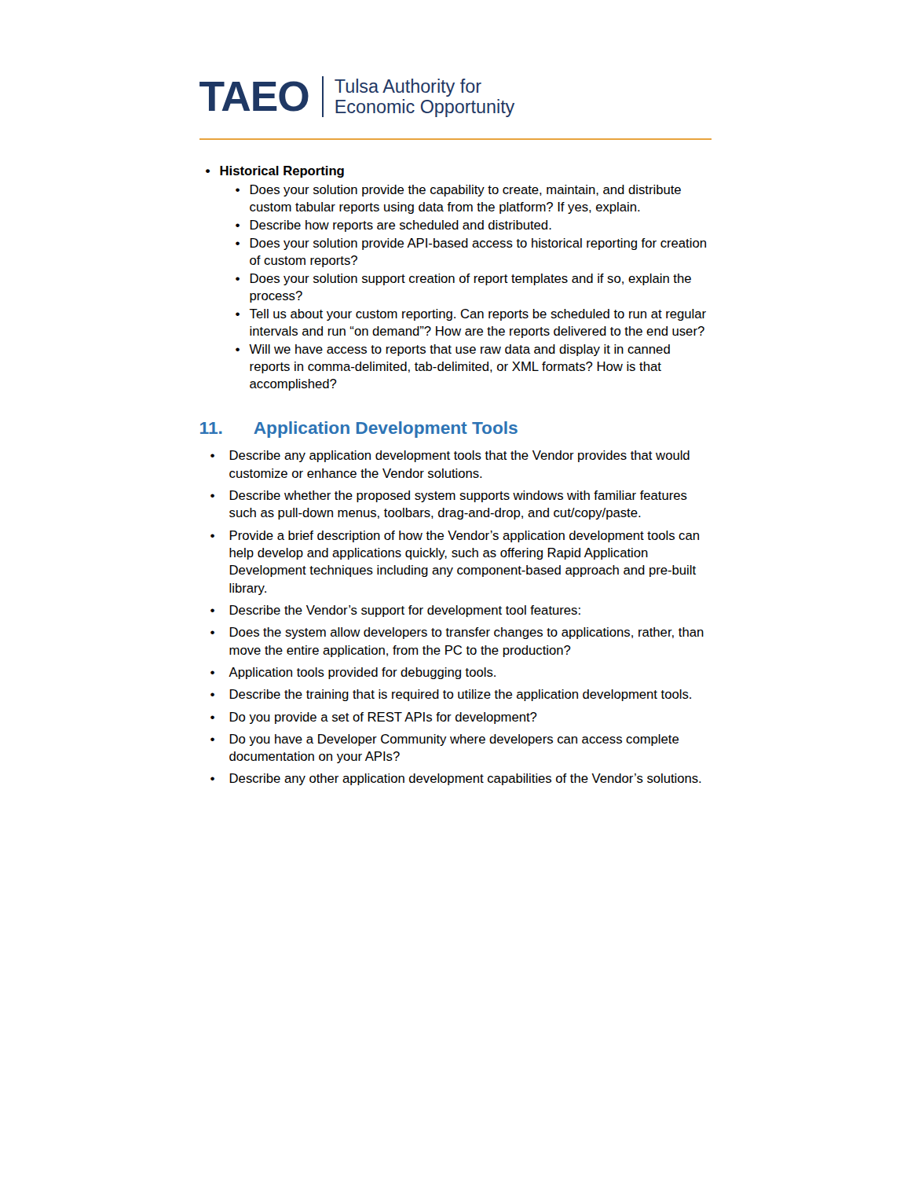TAEO Tulsa Authority for
Economic Opportunity
Historical Reporting
Does your solution provide the capability to create, maintain, and distribute custom tabular reports using data from the platform? If yes, explain.
Describe how reports are scheduled and distributed.
Does your solution provide API-based access to historical reporting for creation of custom reports?
Does your solution support creation of report templates and if so, explain the process?
Tell us about your custom reporting. Can reports be scheduled to run at regular intervals and run “on demand”? How are the reports delivered to the end user?
Will we have access to reports that use raw data and display it in canned reports in comma-delimited, tab-delimited, or XML formats? How is that accomplished?
11. Application Development Tools
Describe any application development tools that the Vendor provides that would customize or enhance the Vendor solutions.
Describe whether the proposed system supports windows with familiar features such as pull-down menus, toolbars, drag-and-drop, and cut/copy/paste.
Provide a brief description of how the Vendor’s application development tools can help develop and applications quickly, such as offering Rapid Application Development techniques including any component-based approach and pre-built library.
Describe the Vendor’s support for development tool features:
Does the system allow developers to transfer changes to applications, rather, than move the entire application, from the PC to the production?
Application tools provided for debugging tools.
Describe the training that is required to utilize the application development tools.
Do you provide a set of REST APIs for development?
Do you have a Developer Community where developers can access complete documentation on your APIs?
Describe any other application development capabilities of the Vendor’s solutions.